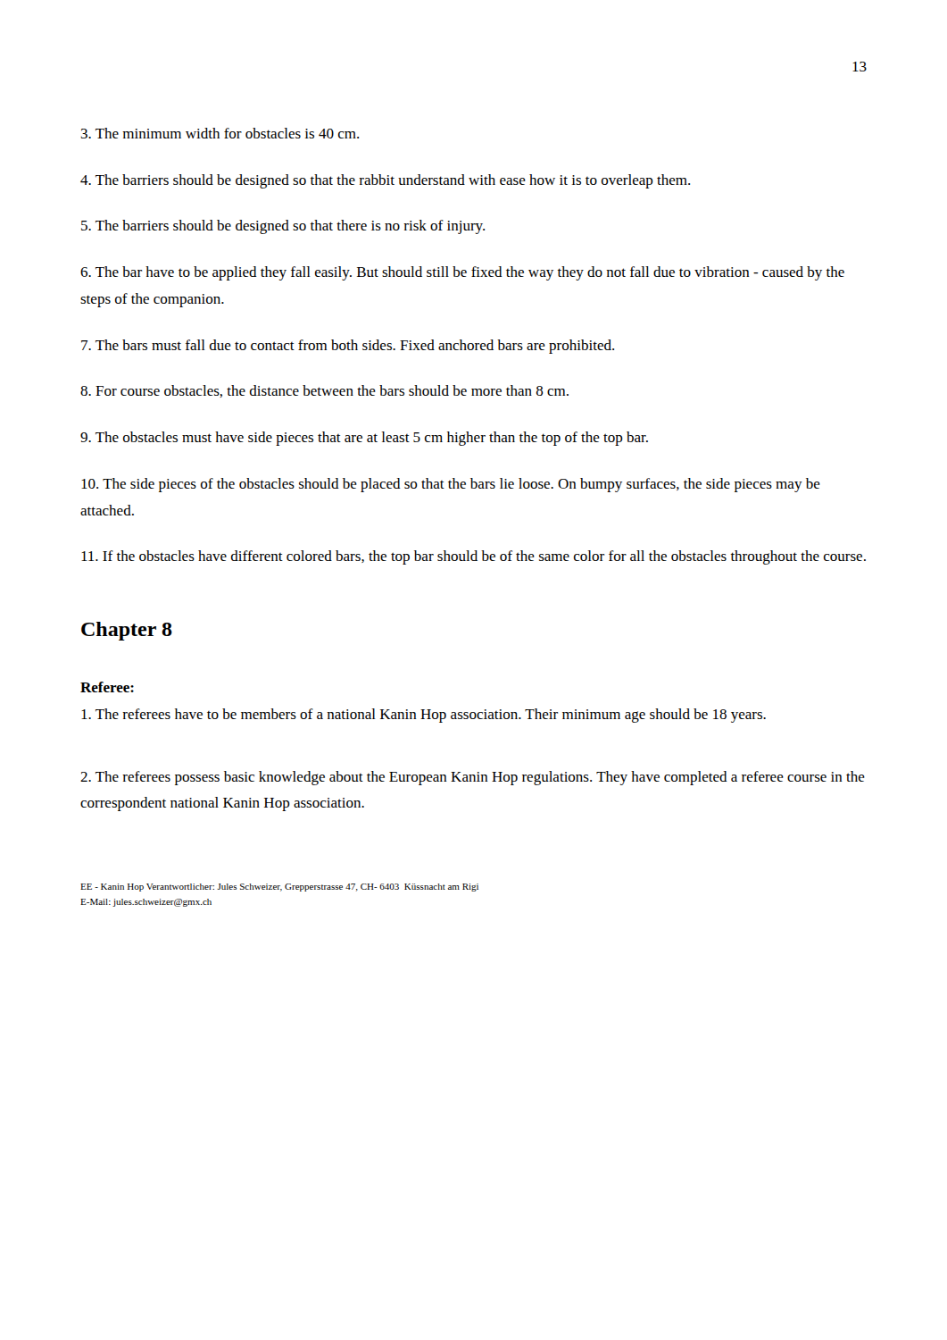13
3. The minimum width for obstacles is 40 cm.
4. The barriers should be designed so that the rabbit understand with ease how it is to overleap them.
5. The barriers should be designed so that there is no risk of injury.
6. The bar have to be applied they fall easily. But should still be fixed the way they do not fall due to vibration - caused by the steps of the companion.
7. The bars must fall due to contact from both sides. Fixed anchored bars are prohibited.
8. For course obstacles, the distance between the bars should be more than 8 cm.
9. The obstacles must have side pieces that are at least 5 cm higher than the top of the top bar.
10. The side pieces of the obstacles should be placed so that the bars lie loose. On bumpy surfaces, the side pieces may be attached.
11. If the obstacles have different colored bars, the top bar should be of the same color for all the obstacles throughout the course.
Chapter 8
Referee:
1. The referees have to be members of a national Kanin Hop association. Their minimum age should be 18 years.
2. The referees possess basic knowledge about the European Kanin Hop regulations. They have completed a referee course in the correspondent national Kanin Hop association.
EE - Kanin Hop Verantwortlicher: Jules Schweizer, Grepperstrasse 47, CH- 6403 Küssnacht am Rigi
E-Mail: jules.schweizer@gmx.ch